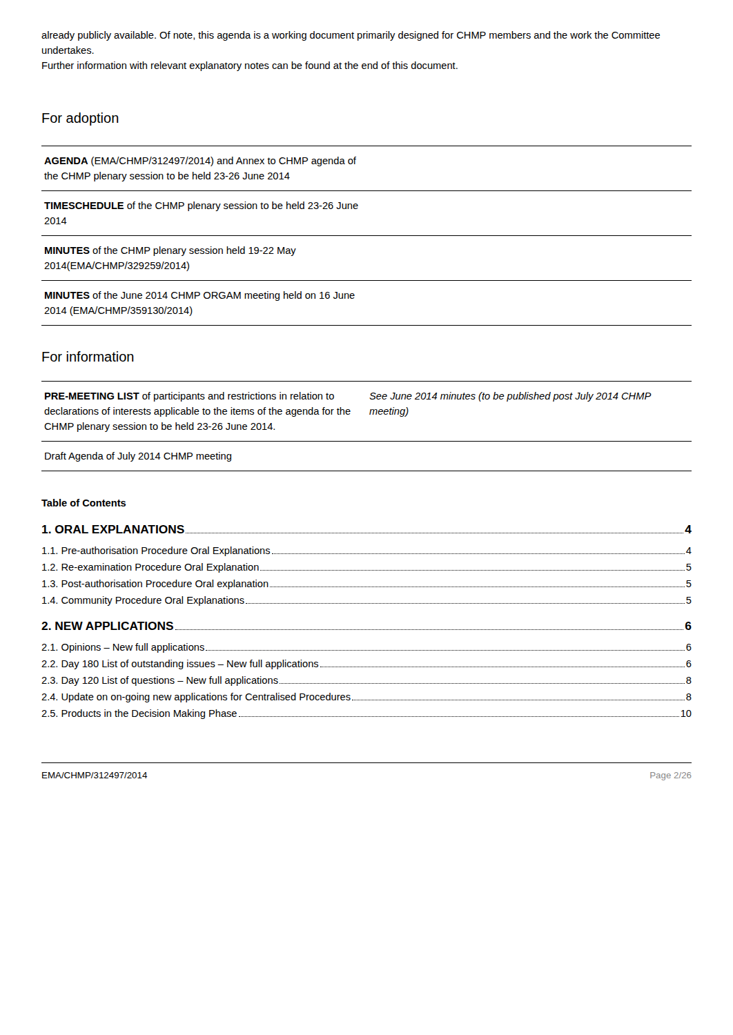already publicly available. Of note, this agenda is a working document primarily designed for CHMP members and the work the Committee undertakes.
Further information with relevant explanatory notes can be found at the end of this document.
For adoption
| AGENDA (EMA/CHMP/312497/2014) and Annex to CHMP agenda of the CHMP plenary session to be held 23-26 June 2014 | |
| TIMESCHEDULE of the CHMP plenary session to be held 23-26 June 2014 | |
| MINUTES of the CHMP plenary session held 19-22 May 2014(EMA/CHMP/329259/2014) | |
| MINUTES of the June 2014 CHMP ORGAM meeting held on 16 June 2014 (EMA/CHMP/359130/2014) | |
For information
| PRE-MEETING LIST of participants and restrictions in relation to declarations of interests applicable to the items of the agenda for the CHMP plenary session to be held 23-26 June 2014. | See June 2014 minutes (to be published post July 2014 CHMP meeting) |
| Draft Agenda of July 2014 CHMP meeting | |
Table of Contents
1. ORAL EXPLANATIONS 4
1.1. Pre-authorisation Procedure Oral Explanations 4
1.2. Re-examination Procedure Oral Explanation 5
1.3. Post-authorisation Procedure Oral explanation 5
1.4. Community Procedure Oral Explanations 5
2. NEW APPLICATIONS 6
2.1. Opinions – New full applications 6
2.2. Day 180 List of outstanding issues – New full applications 6
2.3. Day 120 List of questions – New full applications 8
2.4. Update on on-going new applications for Centralised Procedures 8
2.5. Products in the Decision Making Phase 10
EMA/CHMP/312497/2014 Page 2/26